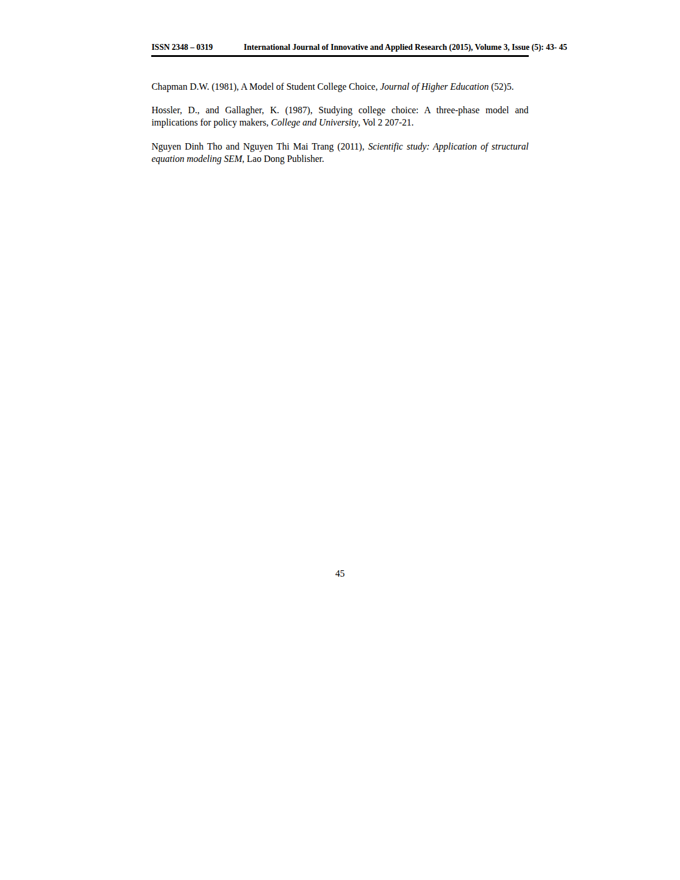ISSN 2348 – 0319 International Journal of Innovative and Applied Research (2015), Volume 3, Issue (5): 43- 45
Chapman D.W. (1981), A Model of Student College Choice, Journal of Higher Education (52)5.
Hossler, D., and Gallagher, K. (1987), Studying college choice: A three-phase model and implications for policy makers, College and University, Vol 2 207-21.
Nguyen Dinh Tho and Nguyen Thi Mai Trang (2011), Scientific study: Application of structural equation modeling SEM, Lao Dong Publisher.
45